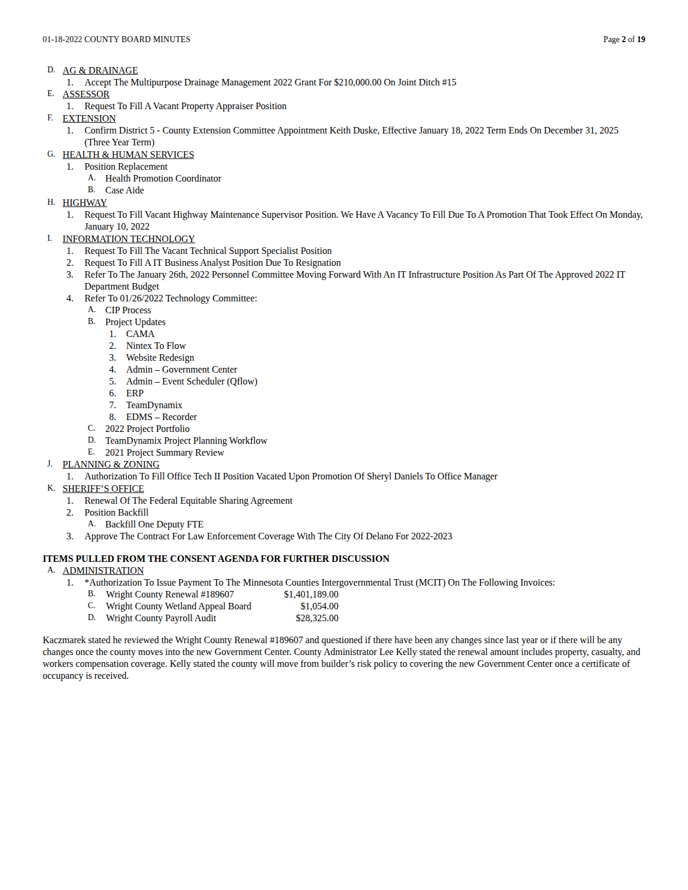01-18-2022 COUNTY BOARD MINUTES
Page 2 of 19
D. Ag & Drainage
1. Accept The Multipurpose Drainage Management 2022 Grant For $210,000.00 On Joint Ditch #15
E. Assessor
1. Request To Fill A Vacant Property Appraiser Position
F. Extension
1. Confirm District 5 - County Extension Committee Appointment Keith Duske, Effective January 18, 2022 Term Ends On December 31, 2025 (Three Year Term)
G. Health & Human Services
1. Position Replacement
A. Health Promotion Coordinator
B. Case Aide
H. Highway
1. Request To Fill Vacant Highway Maintenance Supervisor Position. We Have A Vacancy To Fill Due To A Promotion That Took Effect On Monday, January 10, 2022
I. Information Technology
1. Request To Fill The Vacant Technical Support Specialist Position
2. Request To Fill A IT Business Analyst Position Due To Resignation
3. Refer To The January 26th, 2022 Personnel Committee Moving Forward With An IT Infrastructure Position As Part Of The Approved 2022 IT Department Budget
4. Refer To 01/26/2022 Technology Committee:
A. CIP Process
B. Project Updates
1. CAMA
2. Nintex To Flow
3. Website Redesign
4. Admin – Government Center
5. Admin – Event Scheduler (Qflow)
6. ERP
7. TeamDynamix
8. EDMS – Recorder
C. 2022 Project Portfolio
D. TeamDynamix Project Planning Workflow
E. 2021 Project Summary Review
J. Planning & Zoning
1. Authorization To Fill Office Tech II Position Vacated Upon Promotion Of Sheryl Daniels To Office Manager
K. Sheriff’s Office
1. Renewal Of The Federal Equitable Sharing Agreement
2. Position Backfill
A. Backfill One Deputy FTE
3. Approve The Contract For Law Enforcement Coverage With The City Of Delano For 2022-2023
ITEMS PULLED FROM THE CONSENT AGENDA FOR FURTHER DISCUSSION
A. Administration
1.*Authorization To Issue Payment To The Minnesota Counties Intergovernmental Trust (MCIT) On The Following Invoices:
| B. | Wright County Renewal #189607 | $1,401,189.00 |
| C. | Wright County Wetland Appeal Board | $1,054.00 |
| D. | Wright County Payroll Audit | $28,325.00 |
Kaczmarek stated he reviewed the Wright County Renewal #189607 and questioned if there have been any changes since last year or if there will be any changes once the county moves into the new Government Center. County Administrator Lee Kelly stated the renewal amount includes property, casualty, and workers compensation coverage. Kelly stated the county will move from builder’s risk policy to covering the new Government Center once a certificate of occupancy is received.